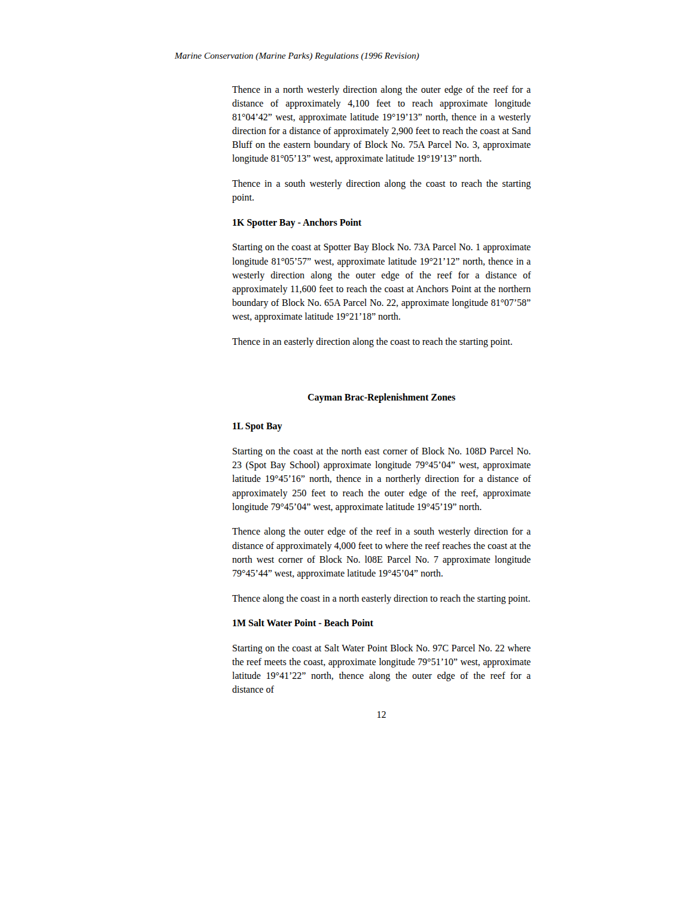Marine Conservation (Marine Parks) Regulations (1996 Revision)
Thence in a north westerly direction along the outer edge of the reef for a distance of approximately 4,100 feet to reach approximate longitude 81°04’42” west, approximate latitude 19°19’13” north, thence in a westerly direction for a distance of approximately 2,900 feet to reach the coast at Sand Bluff on the eastern boundary of Block No. 75A Parcel No. 3, approximate longitude 81°05’13” west, approximate latitude 19°19’13” north.
Thence in a south westerly direction along the coast to reach the starting point.
1K Spotter Bay - Anchors Point
Starting on the coast at Spotter Bay Block No. 73A Parcel No. 1 approximate longitude 81°05’57” west, approximate latitude 19°21’12” north, thence in a westerly direction along the outer edge of the reef for a distance of approximately 11,600 feet to reach the coast at Anchors Point at the northern boundary of Block No. 65A Parcel No. 22, approximate longitude 81°07’58” west, approximate latitude 19°21’18” north.
Thence in an easterly direction along the coast to reach the starting point.
Cayman Brac-Replenishment Zones
1L Spot Bay
Starting on the coast at the north east corner of Block No. 108D Parcel No. 23 (Spot Bay School) approximate longitude 79°45’04” west, approximate latitude 19°45’16” north, thence in a northerly direction for a distance of approximately 250 feet to reach the outer edge of the reef, approximate longitude 79°45’04” west, approximate latitude 19°45’19” north.
Thence along the outer edge of the reef in a south westerly direction for a distance of approximately 4,000 feet to where the reef reaches the coast at the north west corner of Block No. l08E Parcel No. 7 approximate longitude 79°45’44” west, approximate latitude 19°45’04” north.
Thence along the coast in a north easterly direction to reach the starting point.
1M Salt Water Point - Beach Point
Starting on the coast at Salt Water Point Block No. 97C Parcel No. 22 where the reef meets the coast, approximate longitude 79°51’10” west, approximate latitude 19°41’22” north, thence along the outer edge of the reef for a distance of
12